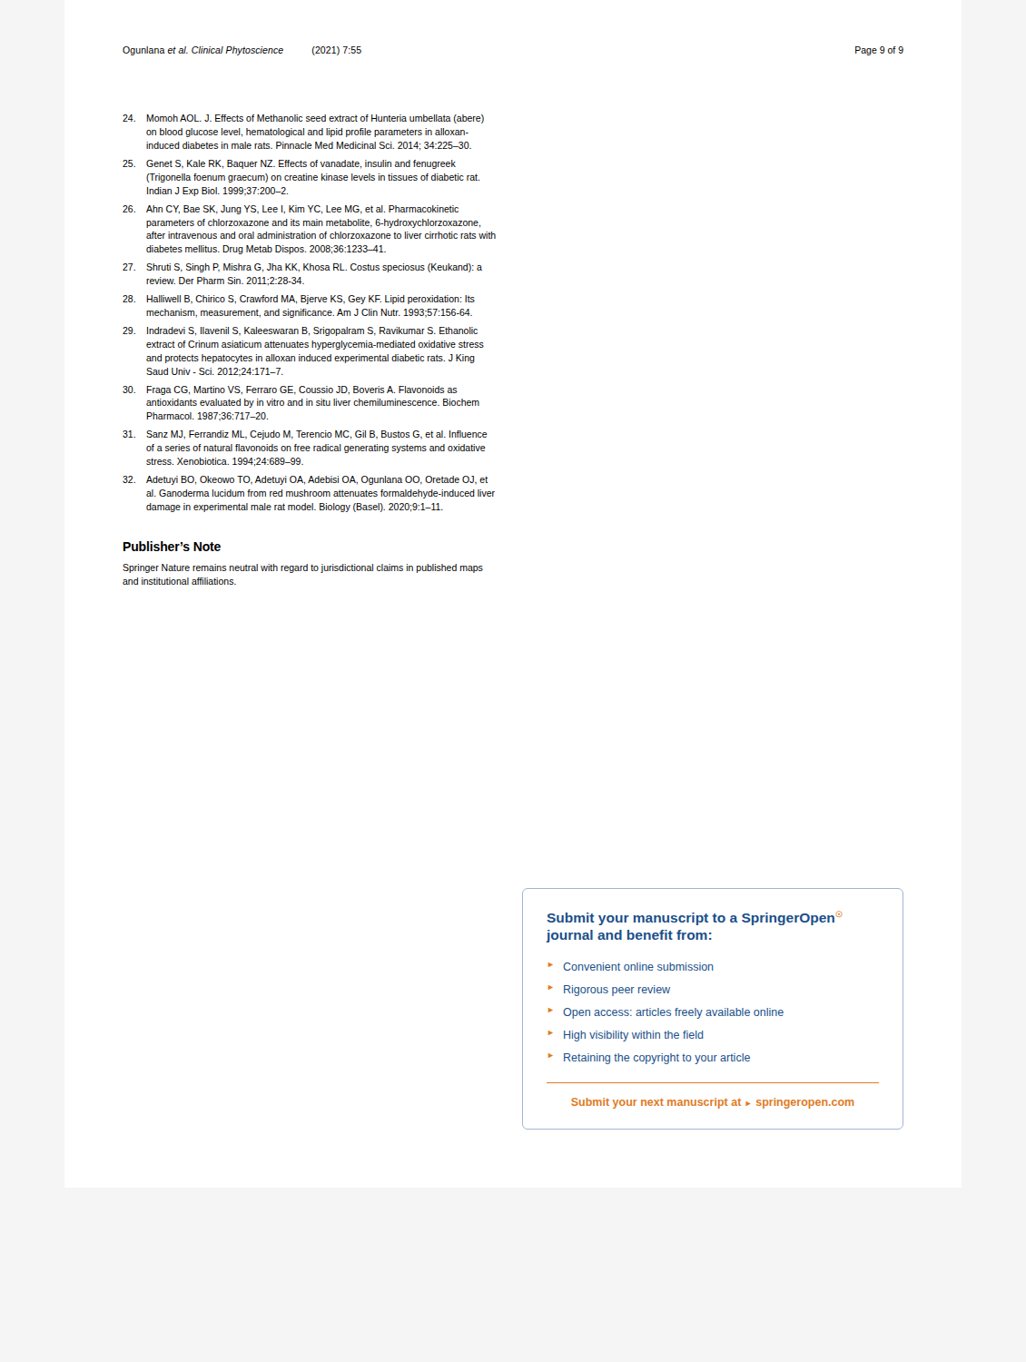Ogunlana et al. Clinical Phytoscience (2021) 7:55
Page 9 of 9
24. Momoh AOL. J. Effects of Methanolic seed extract of Hunteria umbellata (abere) on blood glucose level, hematological and lipid profile parameters in alloxan- induced diabetes in male rats. Pinnacle Med Medicinal Sci. 2014; 34:225–30.
25. Genet S, Kale RK, Baquer NZ. Effects of vanadate, insulin and fenugreek (Trigonella foenum graecum) on creatine kinase levels in tissues of diabetic rat. Indian J Exp Biol. 1999;37:200–2.
26. Ahn CY, Bae SK, Jung YS, Lee I, Kim YC, Lee MG, et al. Pharmacokinetic parameters of chlorzoxazone and its main metabolite, 6-hydroxychlorzoxazone, after intravenous and oral administration of chlorzoxazone to liver cirrhotic rats with diabetes mellitus. Drug Metab Dispos. 2008;36:1233–41.
27. Shruti S, Singh P, Mishra G, Jha KK, Khosa RL. Costus speciosus (Keukand): a review. Der Pharm Sin. 2011;2:28-34.
28. Halliwell B, Chirico S, Crawford MA, Bjerve KS, Gey KF. Lipid peroxidation: Its mechanism, measurement, and significance. Am J Clin Nutr. 1993;57:156-64.
29. Indradevi S, Ilavenil S, Kaleeswaran B, Srigopalram S, Ravikumar S. Ethanolic extract of Crinum asiaticum attenuates hyperglycemia-mediated oxidative stress and protects hepatocytes in alloxan induced experimental diabetic rats. J King Saud Univ - Sci. 2012;24:171–7.
30. Fraga CG, Martino VS, Ferraro GE, Coussio JD, Boveris A. Flavonoids as antioxidants evaluated by in vitro and in situ liver chemiluminescence. Biochem Pharmacol. 1987;36:717–20.
31. Sanz MJ, Ferrandiz ML, Cejudo M, Terencio MC, Gil B, Bustos G, et al. Influence of a series of natural flavonoids on free radical generating systems and oxidative stress. Xenobiotica. 1994;24:689–99.
32. Adetuyi BO, Okeowo TO, Adetuyi OA, Adebisi OA, Ogunlana OO, Oretade OJ, et al. Ganoderma lucidum from red mushroom attenuates formaldehyde-induced liver damage in experimental male rat model. Biology (Basel). 2020;9:1–11.
Publisher’s Note
Springer Nature remains neutral with regard to jurisdictional claims in published maps and institutional affiliations.
Submit your manuscript to a SpringerOpen☉
journal and benefit from:
Convenient online submission
Rigorous peer review
Open access: articles freely available online
High visibility within the field
Retaining the copyright to your article
Submit your next manuscript at ► springeropen.com